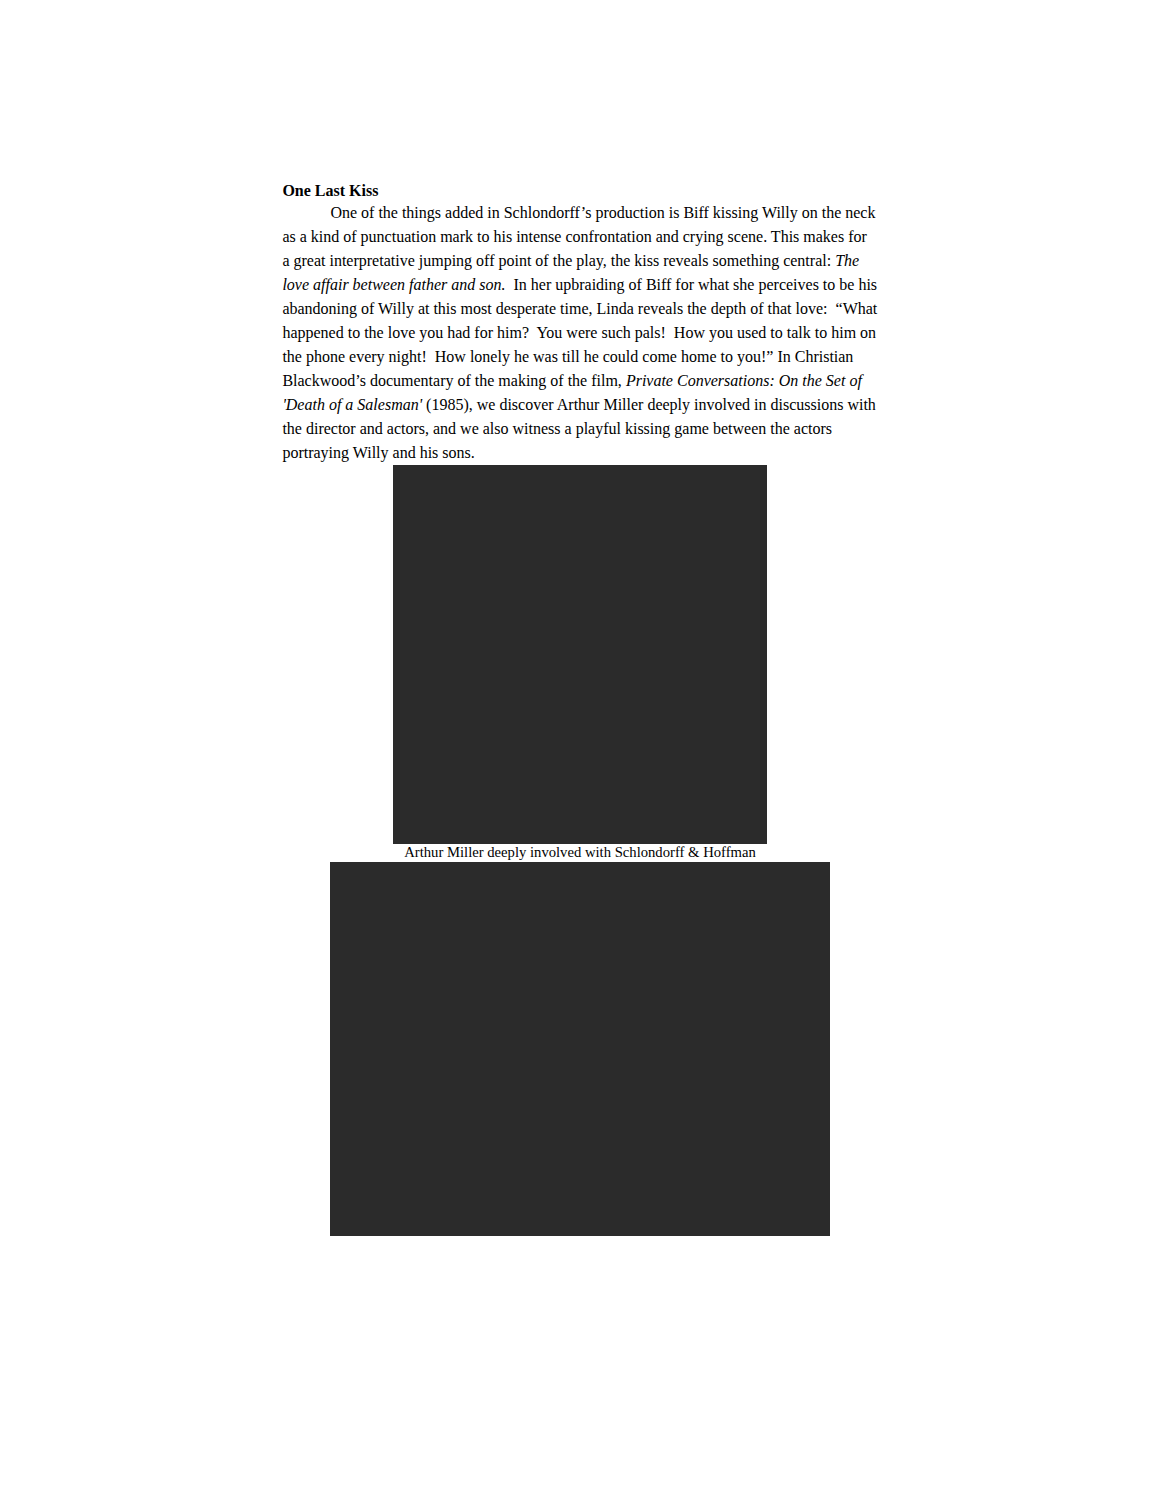One Last Kiss
One of the things added in Schlondorff’s production is Biff kissing Willy on the neck as a kind of punctuation mark to his intense confrontation and crying scene. This makes for a great interpretative jumping off point of the play, the kiss reveals something central: The love affair between father and son. In her upbraiding of Biff for what she perceives to be his abandoning of Willy at this most desperate time, Linda reveals the depth of that love: “What happened to the love you had for him? You were such pals! How you used to talk to him on the phone every night! How lonely he was till he could come home to you!” In Christian Blackwood’s documentary of the making of the film, Private Conversations: On the Set of 'Death of a Salesman' (1985), we discover Arthur Miller deeply involved in discussions with the director and actors, and we also witness a playful kissing game between the actors portraying Willy and his sons.
Arthur Miller deeply involved with Schlondorff & Hoffman